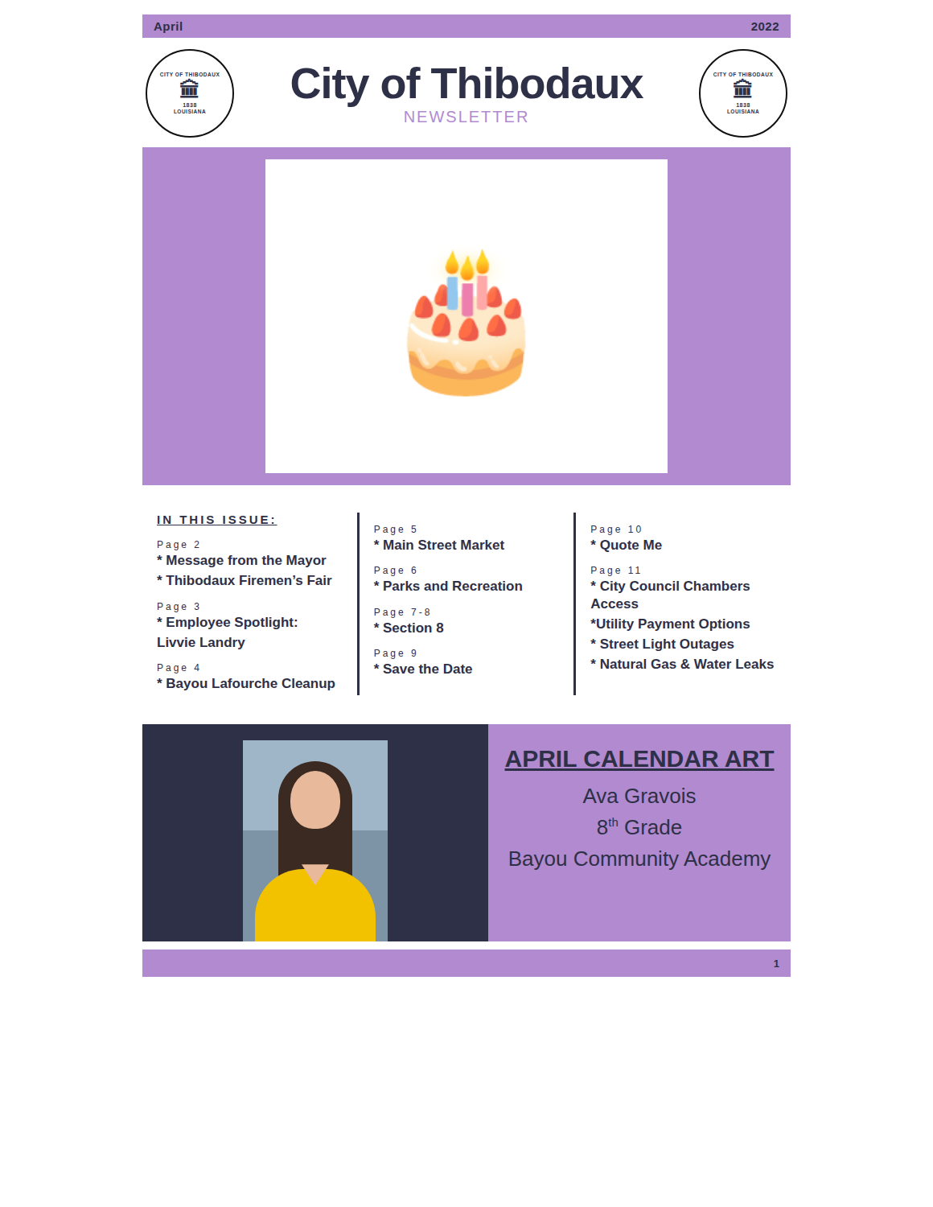April 2022
CITY OF THIBODAUX
🏛
1838
LOUISIANA
City of Thibodaux
NEWSLETTER
CITY OF THIBODAUX
🏛
1838
LOUISIANA
🎂
IN THIS ISSUE:
Page 2
* Message from the Mayor
* Thibodaux Firemen’s Fair
Page 3
* Employee Spotlight:
Livvie Landry
Page 4
* Bayou Lafourche Cleanup
Page 5
* Main Street Market
Page 6
* Parks and Recreation
Page 7-8
* Section 8
Page 9
* Save the Date
Page 10
* Quote Me
Page 11
* City Council Chambers Access
*Utility Payment Options
* Street Light Outages
* Natural Gas & Water Leaks
APRIL CALENDAR ART
Ava Gravois
8th Grade
Bayou Community Academy
1